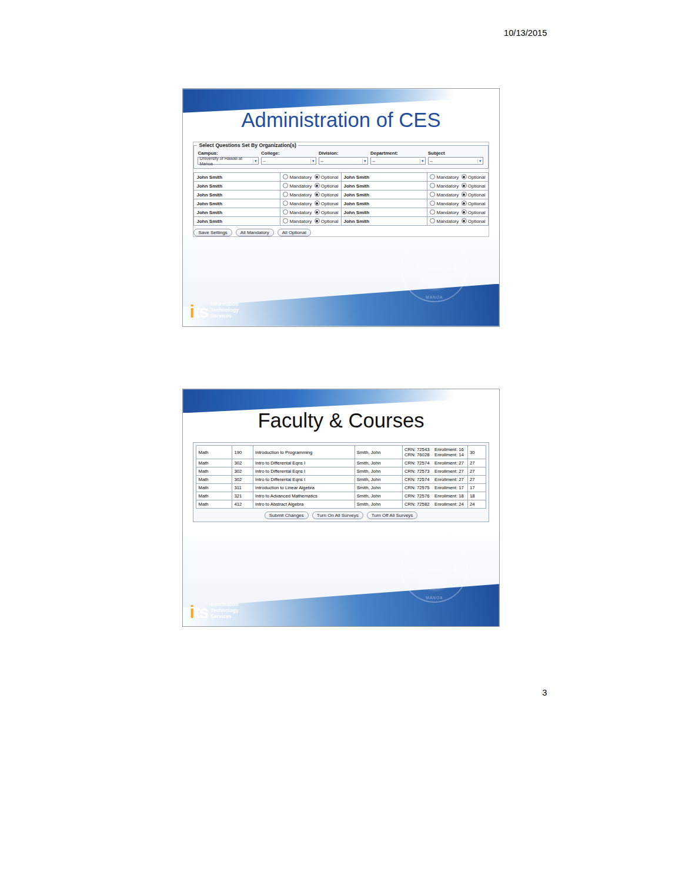10/13/2015
UNIVERSITY OF HAWAI'I MANOA
UH
Administration of CES
Select Questions Set By Organization(s)
| Campus: | College: | Division: | Department: | Subject |
| --- | --- | --- | --- | --- |
| University of Hawaii at Manoa ▾ | -- ▾ | -- ▾ | -- ▾ | -- ▾ |
| John Smith | Mandatory Optional | John Smith | Mandatory Optional |
| John Smith | Mandatory Optional | John Smith | Mandatory Optional |
| John Smith | Mandatory Optional | John Smith | Mandatory Optional |
| John Smith | Mandatory Optional | John Smith | Mandatory Optional |
| John Smith | Mandatory Optional | John Smith | Mandatory Optional |
| John Smith | Mandatory Optional | John Smith | Mandatory Optional |
Save Settings All Mandatory All Optional
its
Information
Technology
Services
UNIVERSITY OF HAWAI'I MANOA
UH
Faculty & Courses
| Math | 190 | Introduction to Programming | Smith, John | CRN: 72543 Enrollment: 16 CRN: 76028 Enrollment: 14 | 30 |
| Math | 302 | Intro to Differental Eqns I | Smith, John | CRN: 72574 Enrollment: 27 | 27 |
| Math | 302 | Intro to Differental Eqns I | Smith, John | CRN: 72573 Enrollment: 27 | 27 |
| Math | 302 | Intro to Differental Eqns I | Smith, John | CRN: 72574 Enrollment: 27 | 27 |
| Math | 311 | Introduction to Linear Algebra | Smith, John | CRN: 72575 Enrollment: 17 | 17 |
| Math | 321 | Intro to Advanced Mathematics | Smith, John | CRN: 72576 Enrollment: 18 | 18 |
| Math | 412 | Intro to Abstract Algebra | Smith, John | CRN: 72582 Enrollment: 24 | 24 |
Submit Changes Turn On All Surveys Turn Off All Surveys
its
Information
Technology
Services
3